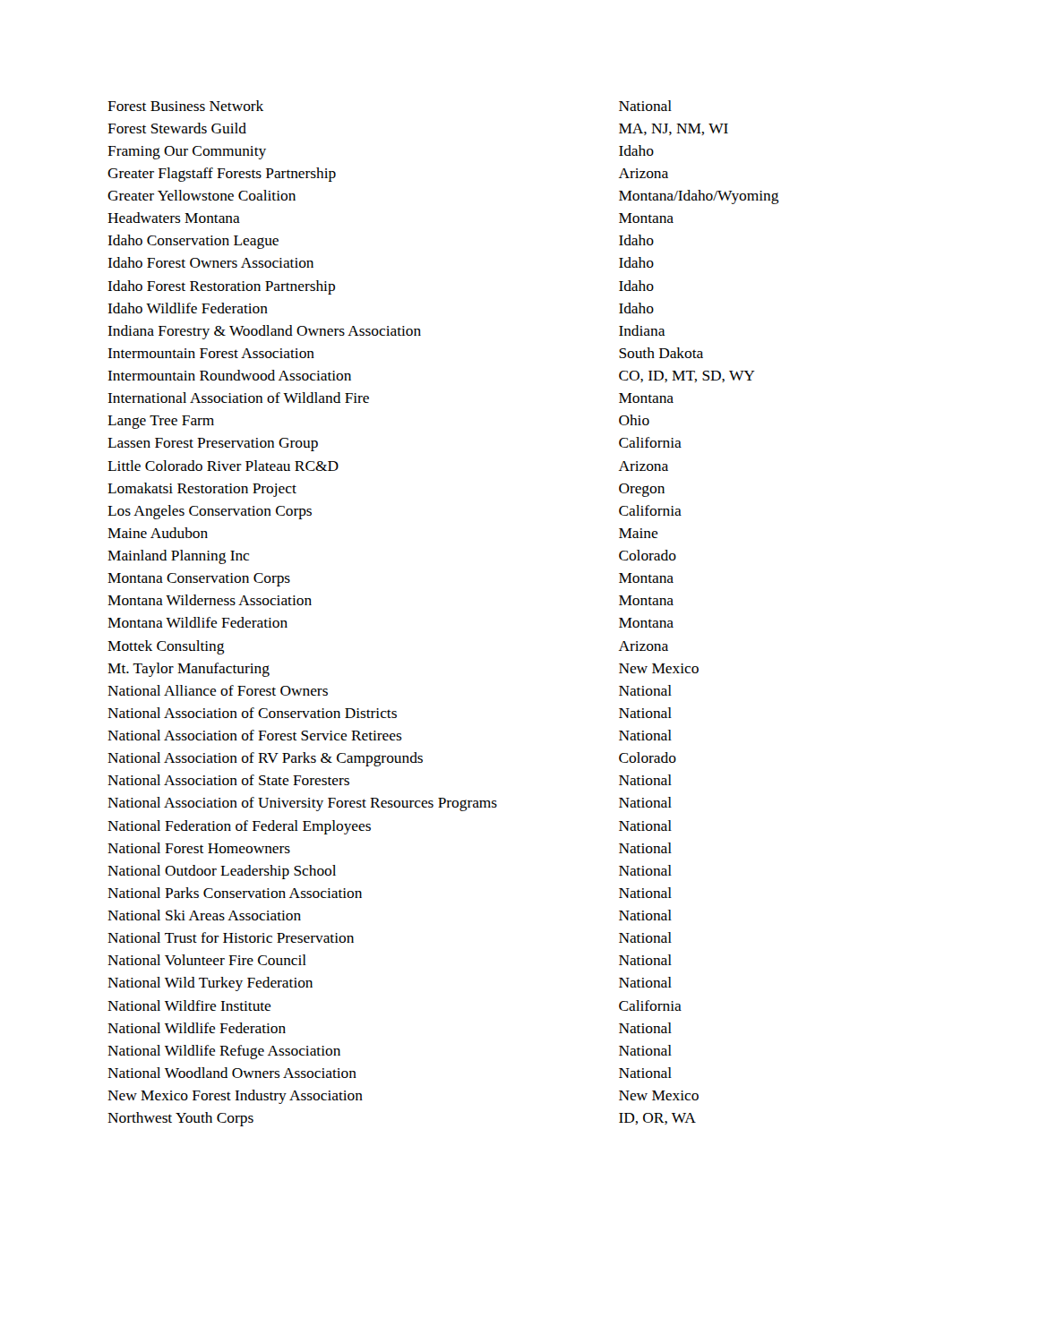| Forest Business Network | National |
| Forest Stewards Guild | MA, NJ, NM, WI |
| Framing Our Community | Idaho |
| Greater Flagstaff Forests Partnership | Arizona |
| Greater Yellowstone Coalition | Montana/Idaho/Wyoming |
| Headwaters Montana | Montana |
| Idaho Conservation League | Idaho |
| Idaho Forest Owners Association | Idaho |
| Idaho Forest Restoration Partnership | Idaho |
| Idaho Wildlife Federation | Idaho |
| Indiana Forestry & Woodland Owners Association | Indiana |
| Intermountain Forest Association | South Dakota |
| Intermountain Roundwood Association | CO, ID, MT, SD, WY |
| International Association of Wildland Fire | Montana |
| Lange Tree Farm | Ohio |
| Lassen Forest Preservation Group | California |
| Little Colorado River Plateau RC&D | Arizona |
| Lomakatsi Restoration Project | Oregon |
| Los Angeles Conservation Corps | California |
| Maine Audubon | Maine |
| Mainland Planning Inc | Colorado |
| Montana Conservation Corps | Montana |
| Montana Wilderness Association | Montana |
| Montana Wildlife Federation | Montana |
| Mottek Consulting | Arizona |
| Mt. Taylor Manufacturing | New Mexico |
| National Alliance of Forest Owners | National |
| National Association of Conservation Districts | National |
| National Association of Forest Service Retirees | National |
| National Association of RV Parks & Campgrounds | Colorado |
| National Association of State Foresters | National |
| National Association of University Forest Resources Programs | National |
| National Federation of Federal Employees | National |
| National Forest Homeowners | National |
| National Outdoor Leadership School | National |
| National Parks Conservation Association | National |
| National Ski Areas Association | National |
| National Trust for Historic Preservation | National |
| National Volunteer Fire Council | National |
| National Wild Turkey Federation | National |
| National Wildfire Institute | California |
| National Wildlife Federation | National |
| National Wildlife Refuge Association | National |
| National Woodland Owners Association | National |
| New Mexico Forest Industry Association | New Mexico |
| Northwest Youth Corps | ID, OR, WA |